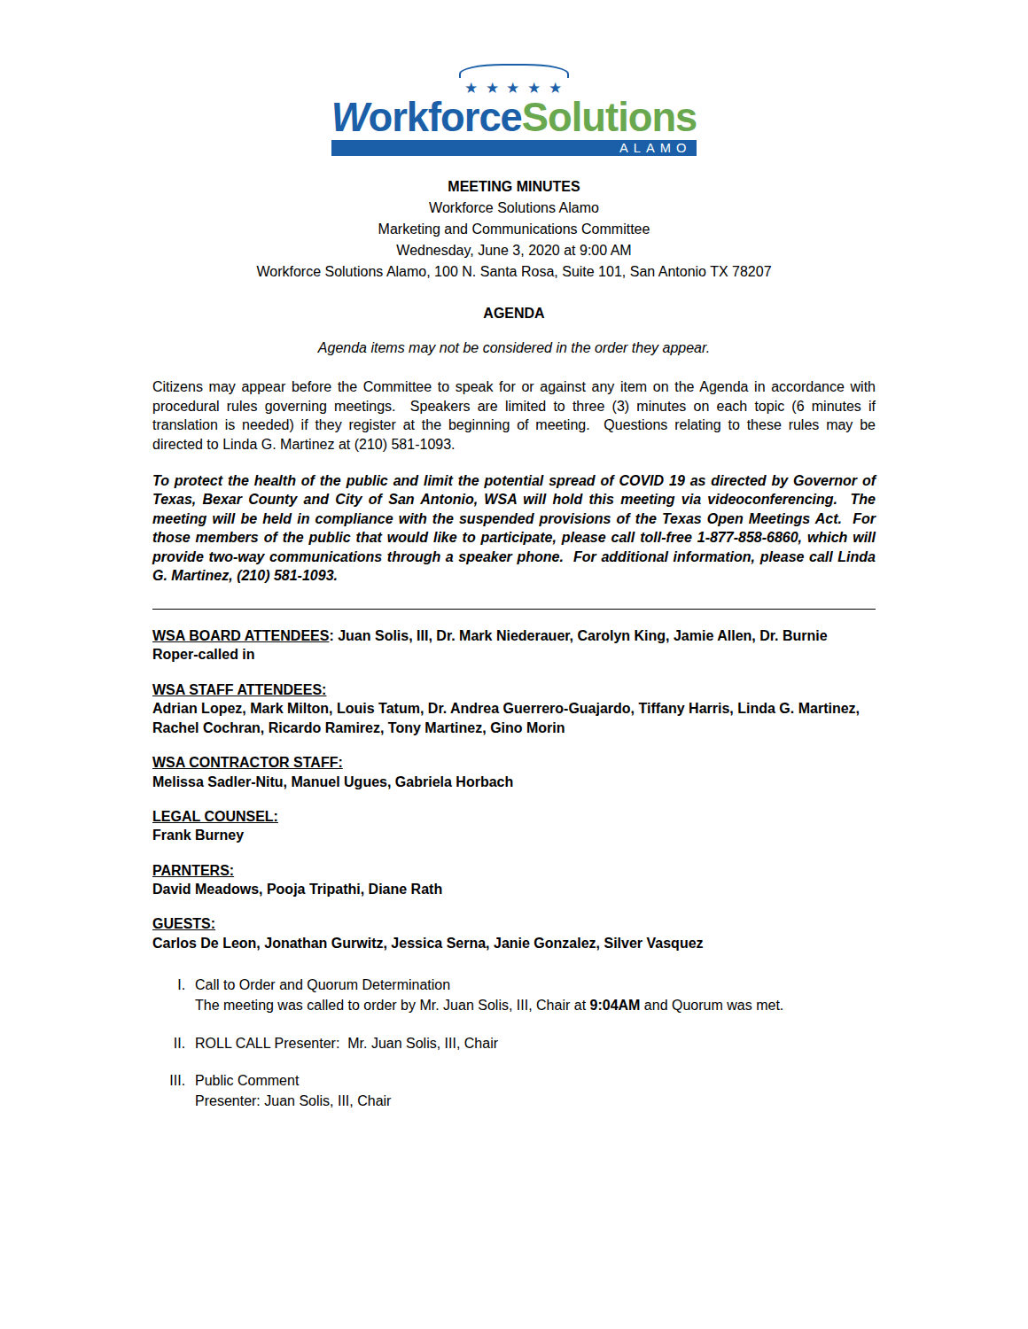★ ★ ★ ★ ★
Workforce Solutions
ALAMO
MEETING MINUTES
Workforce Solutions Alamo
Marketing and Communications Committee
Wednesday, June 3, 2020 at 9:00 AM
Workforce Solutions Alamo, 100 N. Santa Rosa, Suite 101, San Antonio TX 78207
AGENDA
Agenda items may not be considered in the order they appear.
Citizens may appear before the Committee to speak for or against any item on the Agenda in accordance with procedural rules governing meetings. Speakers are limited to three (3) minutes on each topic (6 minutes if translation is needed) if they register at the beginning of meeting. Questions relating to these rules may be directed to Linda G. Martinez at (210) 581-1093.
To protect the health of the public and limit the potential spread of COVID 19 as directed by Governor of Texas, Bexar County and City of San Antonio, WSA will hold this meeting via videoconferencing. The meeting will be held in compliance with the suspended provisions of the Texas Open Meetings Act. For those members of the public that would like to participate, please call toll-free 1-877-858-6860, which will provide two-way communications through a speaker phone. For additional information, please call Linda G. Martinez, (210) 581-1093.
WSA BOARD ATTENDEES: Juan Solis, III, Dr. Mark Niederauer, Carolyn King, Jamie Allen, Dr. Burnie Roper-called in
WSA STAFF ATTENDEES:
Adrian Lopez, Mark Milton, Louis Tatum, Dr. Andrea Guerrero-Guajardo, Tiffany Harris, Linda G. Martinez, Rachel Cochran, Ricardo Ramirez, Tony Martinez, Gino Morin
WSA CONTRACTOR STAFF:
Melissa Sadler-Nitu, Manuel Ugues, Gabriela Horbach
LEGAL COUNSEL:
Frank Burney
PARNTERS:
David Meadows, Pooja Tripathi, Diane Rath
GUESTS:
Carlos De Leon, Jonathan Gurwitz, Jessica Serna, Janie Gonzalez, Silver Vasquez
Call to Order and Quorum Determination
The meeting was called to order by Mr. Juan Solis, III, Chair at 9:04AM and Quorum was met.
ROLL CALL Presenter: Mr. Juan Solis, III, Chair
Public Comment
Presenter: Juan Solis, III, Chair